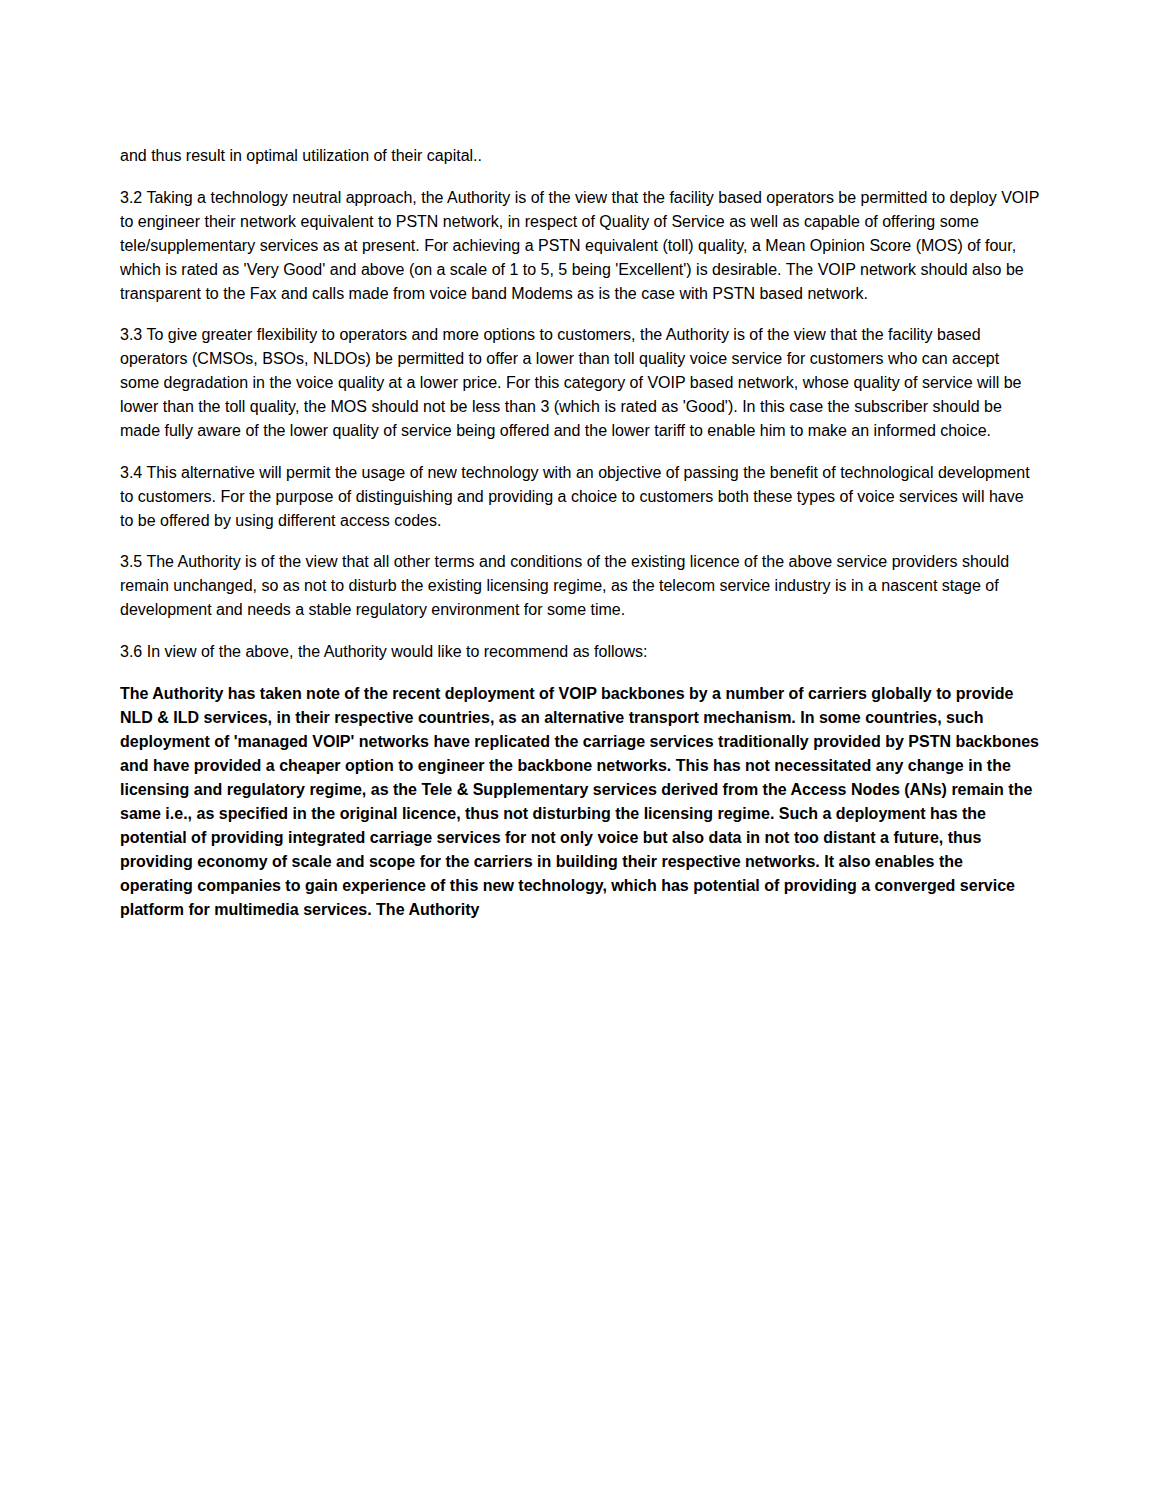and thus result in optimal utilization of their capital..
3.2 Taking a technology neutral approach, the Authority is of the view that the facility based operators be permitted to deploy VOIP to engineer their network equivalent to PSTN network, in respect of Quality of Service as well as capable of offering some tele/supplementary services as at present. For achieving a PSTN equivalent (toll) quality, a Mean Opinion Score (MOS) of four, which is rated as 'Very Good' and above (on a scale of 1 to 5, 5 being 'Excellent') is desirable. The VOIP network should also be transparent to the Fax and calls made from voice band Modems as is the case with PSTN based network.
3.3 To give greater flexibility to operators and more options to customers, the Authority is of the view that the facility based operators (CMSOs, BSOs, NLDOs) be permitted to offer a lower than toll quality voice service for customers who can accept some degradation in the voice quality at a lower price. For this category of VOIP based network, whose quality of service will be lower than the toll quality, the MOS should not be less than 3 (which is rated as 'Good'). In this case the subscriber should be made fully aware of the lower quality of service being offered and the lower tariff to enable him to make an informed choice.
3.4 This alternative will permit the usage of new technology with an objective of passing the benefit of technological development to customers. For the purpose of distinguishing and providing a choice to customers both these types of voice services will have to be offered by using different access codes.
3.5 The Authority is of the view that all other terms and conditions of the existing licence of the above service providers should remain unchanged, so as not to disturb the existing licensing regime, as the telecom service industry is in a nascent stage of development and needs a stable regulatory environment for some time.
3.6 In view of the above, the Authority would like to recommend as follows:
The Authority has taken note of the recent deployment of VOIP backbones by a number of carriers globally to provide NLD & ILD services, in their respective countries, as an alternative transport mechanism. In some countries, such deployment of 'managed VOIP' networks have replicated the carriage services traditionally provided by PSTN backbones and have provided a cheaper option to engineer the backbone networks. This has not necessitated any change in the licensing and regulatory regime, as the Tele & Supplementary services derived from the Access Nodes (ANs) remain the same i.e., as specified in the original licence, thus not disturbing the licensing regime. Such a deployment has the potential of providing integrated carriage services for not only voice but also data in not too distant a future, thus providing economy of scale and scope for the carriers in building their respective networks. It also enables the operating companies to gain experience of this new technology, which has potential of providing a converged service platform for multimedia services. The Authority